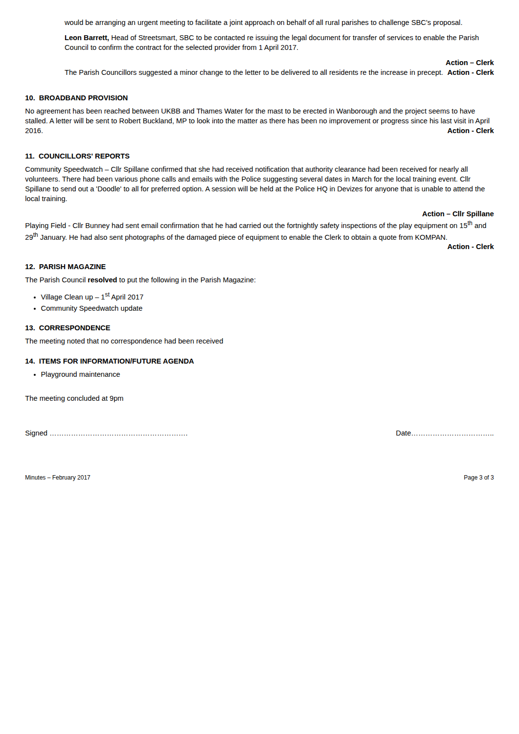would be arranging an urgent meeting to facilitate a joint approach on behalf of all rural parishes to challenge SBC's proposal.
Leon Barrett, Head of Streetsmart, SBC to be contacted re issuing the legal document for transfer of services to enable the Parish Council to confirm the contract for the selected provider from 1 April 2017.
Action – Clerk
The Parish Councillors suggested a minor change to the letter to be delivered to all residents re the increase in precept. Action - Clerk
10. BROADBAND PROVISION
No agreement has been reached between UKBB and Thames Water for the mast to be erected in Wanborough and the project seems to have stalled. A letter will be sent to Robert Buckland, MP to look into the matter as there has been no improvement or progress since his last visit in April 2016. Action - Clerk
11. COUNCILLORS' REPORTS
Community Speedwatch – Cllr Spillane confirmed that she had received notification that authority clearance had been received for nearly all volunteers. There had been various phone calls and emails with the Police suggesting several dates in March for the local training event. Cllr Spillane to send out a 'Doodle' to all for preferred option. A session will be held at the Police HQ in Devizes for anyone that is unable to attend the local training.
Action – Cllr Spillane
Playing Field - Cllr Bunney had sent email confirmation that he had carried out the fortnightly safety inspections of the play equipment on 15th and 29th January. He had also sent photographs of the damaged piece of equipment to enable the Clerk to obtain a quote from KOMPAN. Action - Clerk
12. PARISH MAGAZINE
The Parish Council resolved to put the following in the Parish Magazine:
Village Clean up – 1st April 2017
Community Speedwatch update
13. CORRESPONDENCE
The meeting noted that no correspondence had been received
14. ITEMS FOR INFORMATION/FUTURE AGENDA
Playground maintenance
The meeting concluded at 9pm
Signed …………………………………………………. Date……………………………..
Minutes – February 2017 Page 3 of 3